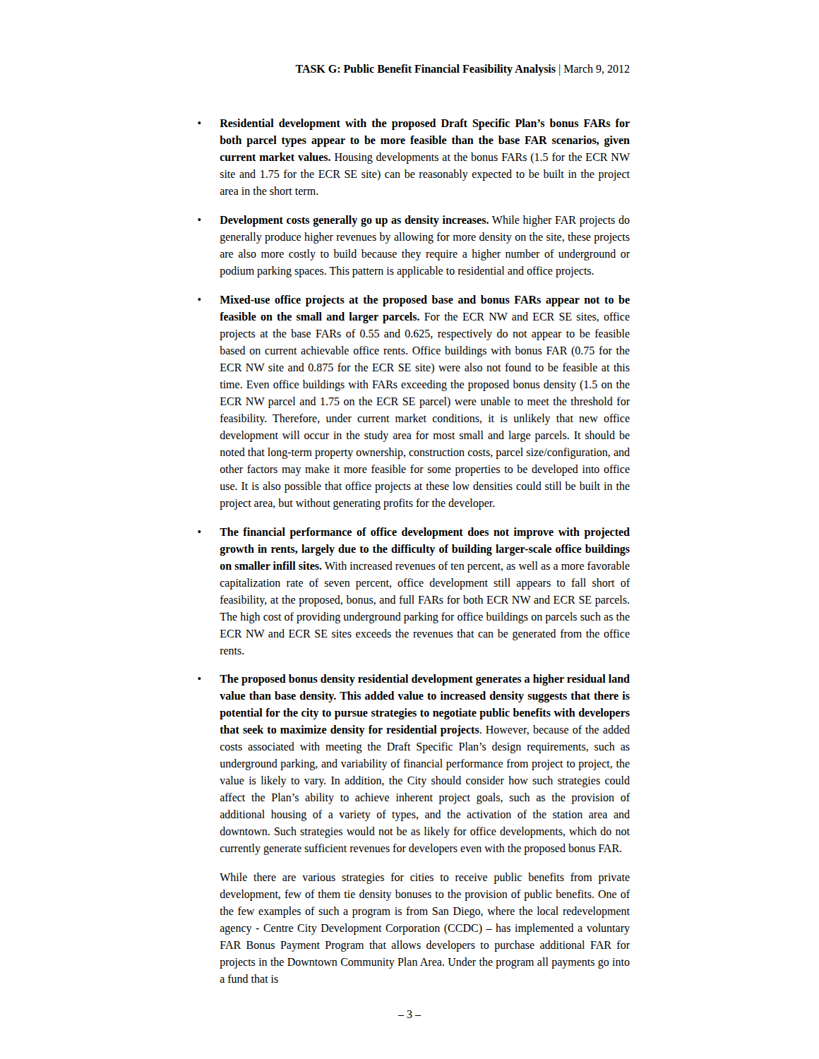TASK G: Public Benefit Financial Feasibility Analysis | March 9, 2012
Residential development with the proposed Draft Specific Plan’s bonus FARs for both parcel types appear to be more feasible than the base FAR scenarios, given current market values. Housing developments at the bonus FARs (1.5 for the ECR NW site and 1.75 for the ECR SE site) can be reasonably expected to be built in the project area in the short term.
Development costs generally go up as density increases. While higher FAR projects do generally produce higher revenues by allowing for more density on the site, these projects are also more costly to build because they require a higher number of underground or podium parking spaces. This pattern is applicable to residential and office projects.
Mixed-use office projects at the proposed base and bonus FARs appear not to be feasible on the small and larger parcels. For the ECR NW and ECR SE sites, office projects at the base FARs of 0.55 and 0.625, respectively do not appear to be feasible based on current achievable office rents. Office buildings with bonus FAR (0.75 for the ECR NW site and 0.875 for the ECR SE site) were also not found to be feasible at this time. Even office buildings with FARs exceeding the proposed bonus density (1.5 on the ECR NW parcel and 1.75 on the ECR SE parcel) were unable to meet the threshold for feasibility. Therefore, under current market conditions, it is unlikely that new office development will occur in the study area for most small and large parcels. It should be noted that long-term property ownership, construction costs, parcel size/configuration, and other factors may make it more feasible for some properties to be developed into office use. It is also possible that office projects at these low densities could still be built in the project area, but without generating profits for the developer.
The financial performance of office development does not improve with projected growth in rents, largely due to the difficulty of building larger-scale office buildings on smaller infill sites. With increased revenues of ten percent, as well as a more favorable capitalization rate of seven percent, office development still appears to fall short of feasibility, at the proposed, bonus, and full FARs for both ECR NW and ECR SE parcels. The high cost of providing underground parking for office buildings on parcels such as the ECR NW and ECR SE sites exceeds the revenues that can be generated from the office rents.
The proposed bonus density residential development generates a higher residual land value than base density. This added value to increased density suggests that there is potential for the city to pursue strategies to negotiate public benefits with developers that seek to maximize density for residential projects. However, because of the added costs associated with meeting the Draft Specific Plan’s design requirements, such as underground parking, and variability of financial performance from project to project, the value is likely to vary. In addition, the City should consider how such strategies could affect the Plan’s ability to achieve inherent project goals, such as the provision of additional housing of a variety of types, and the activation of the station area and downtown. Such strategies would not be as likely for office developments, which do not currently generate sufficient revenues for developers even with the proposed bonus FAR.
While there are various strategies for cities to receive public benefits from private development, few of them tie density bonuses to the provision of public benefits. One of the few examples of such a program is from San Diego, where the local redevelopment agency - Centre City Development Corporation (CCDC) – has implemented a voluntary FAR Bonus Payment Program that allows developers to purchase additional FAR for projects in the Downtown Community Plan Area. Under the program all payments go into a fund that is
– 3 –